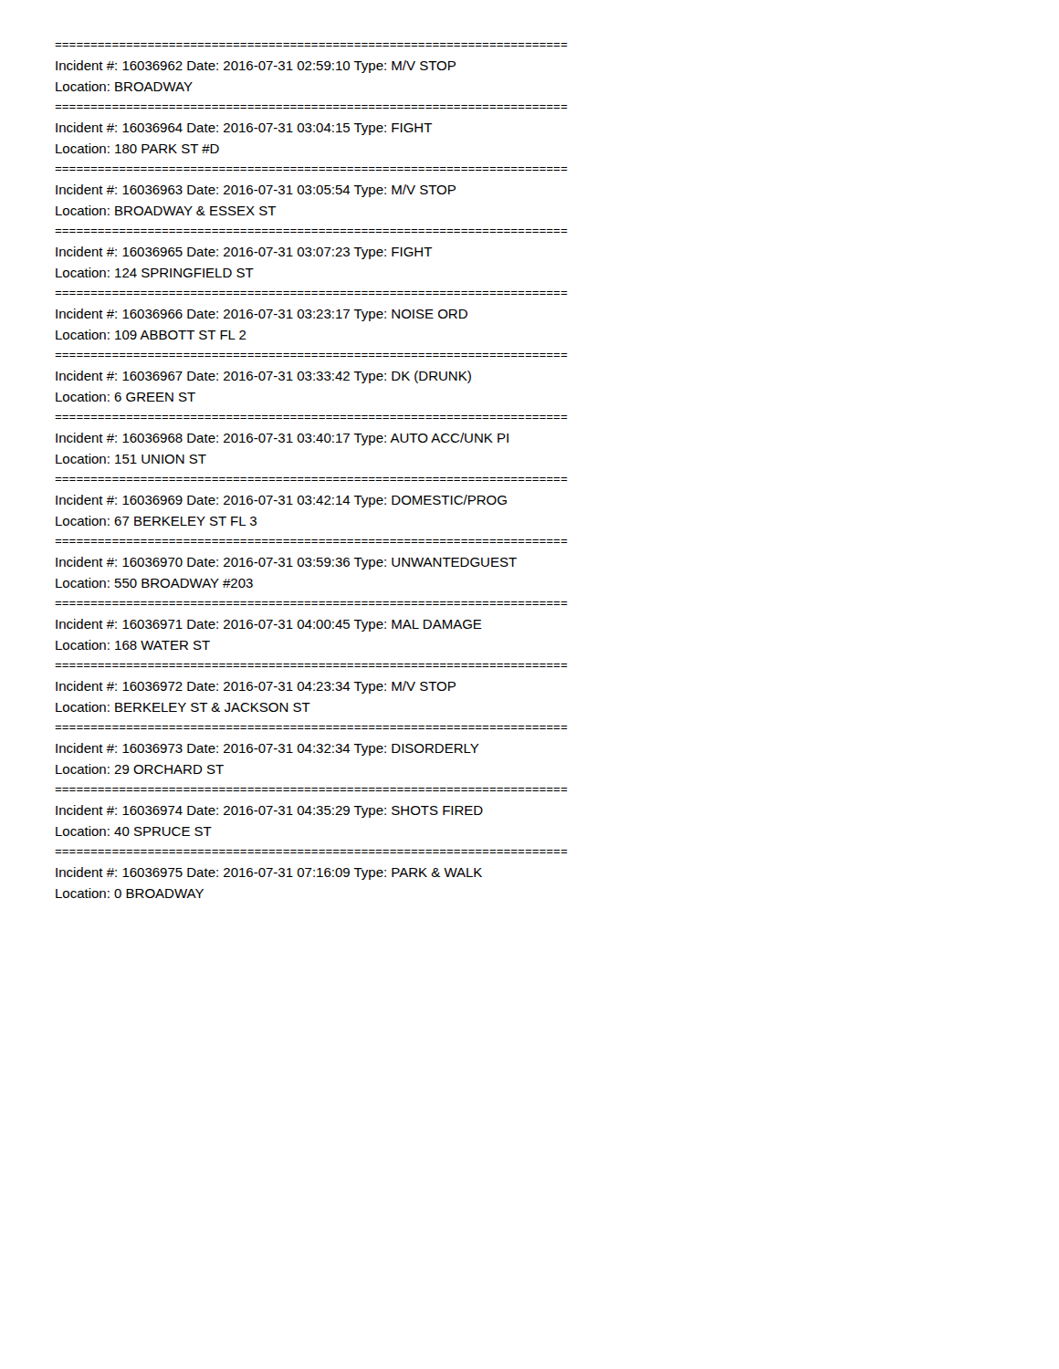========================================================================
Incident #: 16036962 Date: 2016-07-31 02:59:10 Type: M/V STOP
Location: BROADWAY
========================================================================
Incident #: 16036964 Date: 2016-07-31 03:04:15 Type: FIGHT
Location: 180 PARK ST #D
========================================================================
Incident #: 16036963 Date: 2016-07-31 03:05:54 Type: M/V STOP
Location: BROADWAY & ESSEX ST
========================================================================
Incident #: 16036965 Date: 2016-07-31 03:07:23 Type: FIGHT
Location: 124 SPRINGFIELD ST
========================================================================
Incident #: 16036966 Date: 2016-07-31 03:23:17 Type: NOISE ORD
Location: 109 ABBOTT ST FL 2
========================================================================
Incident #: 16036967 Date: 2016-07-31 03:33:42 Type: DK (DRUNK)
Location: 6 GREEN ST
========================================================================
Incident #: 16036968 Date: 2016-07-31 03:40:17 Type: AUTO ACC/UNK PI
Location: 151 UNION ST
========================================================================
Incident #: 16036969 Date: 2016-07-31 03:42:14 Type: DOMESTIC/PROG
Location: 67 BERKELEY ST FL 3
========================================================================
Incident #: 16036970 Date: 2016-07-31 03:59:36 Type: UNWANTEDGUEST
Location: 550 BROADWAY #203
========================================================================
Incident #: 16036971 Date: 2016-07-31 04:00:45 Type: MAL DAMAGE
Location: 168 WATER ST
========================================================================
Incident #: 16036972 Date: 2016-07-31 04:23:34 Type: M/V STOP
Location: BERKELEY ST & JACKSON ST
========================================================================
Incident #: 16036973 Date: 2016-07-31 04:32:34 Type: DISORDERLY
Location: 29 ORCHARD ST
========================================================================
Incident #: 16036974 Date: 2016-07-31 04:35:29 Type: SHOTS FIRED
Location: 40 SPRUCE ST
========================================================================
Incident #: 16036975 Date: 2016-07-31 07:16:09 Type: PARK & WALK
Location: 0 BROADWAY